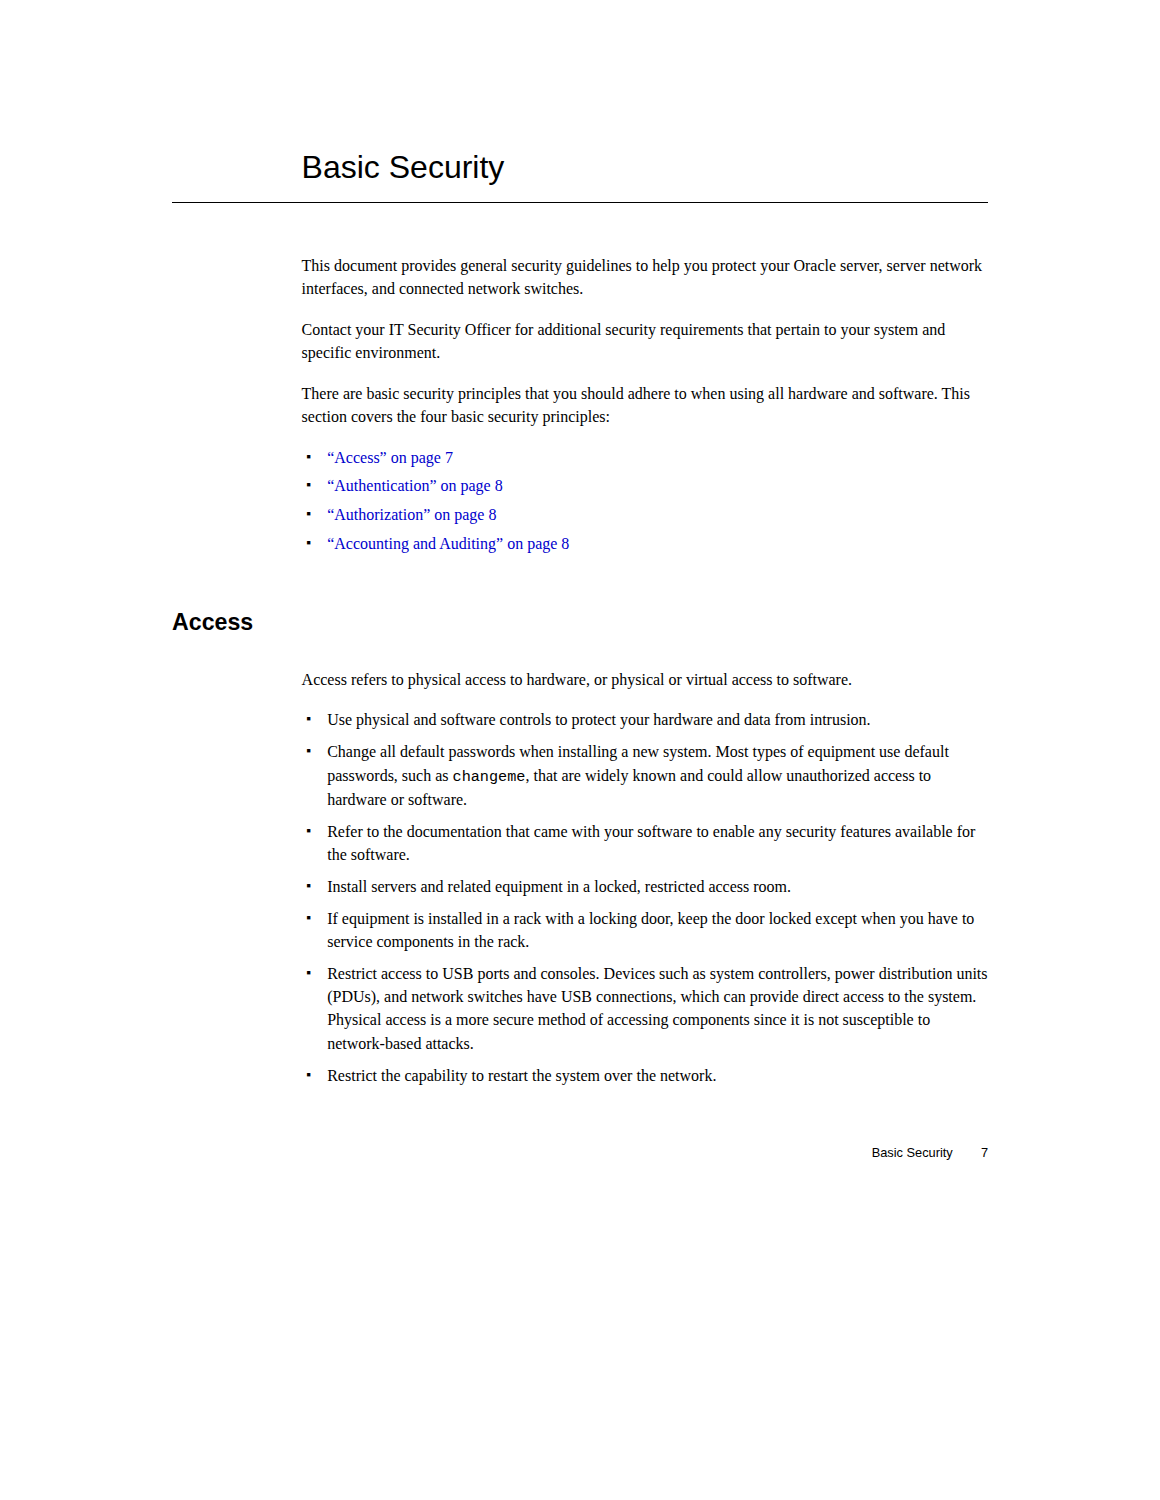Basic Security
This document provides general security guidelines to help you protect your Oracle server, server network interfaces, and connected network switches.
Contact your IT Security Officer for additional security requirements that pertain to your system and specific environment.
There are basic security principles that you should adhere to when using all hardware and software. This section covers the four basic security principles:
“Access” on page 7
“Authentication” on page 8
“Authorization” on page 8
“Accounting and Auditing” on page 8
Access
Access refers to physical access to hardware, or physical or virtual access to software.
Use physical and software controls to protect your hardware and data from intrusion.
Change all default passwords when installing a new system. Most types of equipment use default passwords, such as changeme, that are widely known and could allow unauthorized access to hardware or software.
Refer to the documentation that came with your software to enable any security features available for the software.
Install servers and related equipment in a locked, restricted access room.
If equipment is installed in a rack with a locking door, keep the door locked except when you have to service components in the rack.
Restrict access to USB ports and consoles. Devices such as system controllers, power distribution units (PDUs), and network switches have USB connections, which can provide direct access to the system. Physical access is a more secure method of accessing components since it is not susceptible to network-based attacks.
Restrict the capability to restart the system over the network.
Basic Security 7